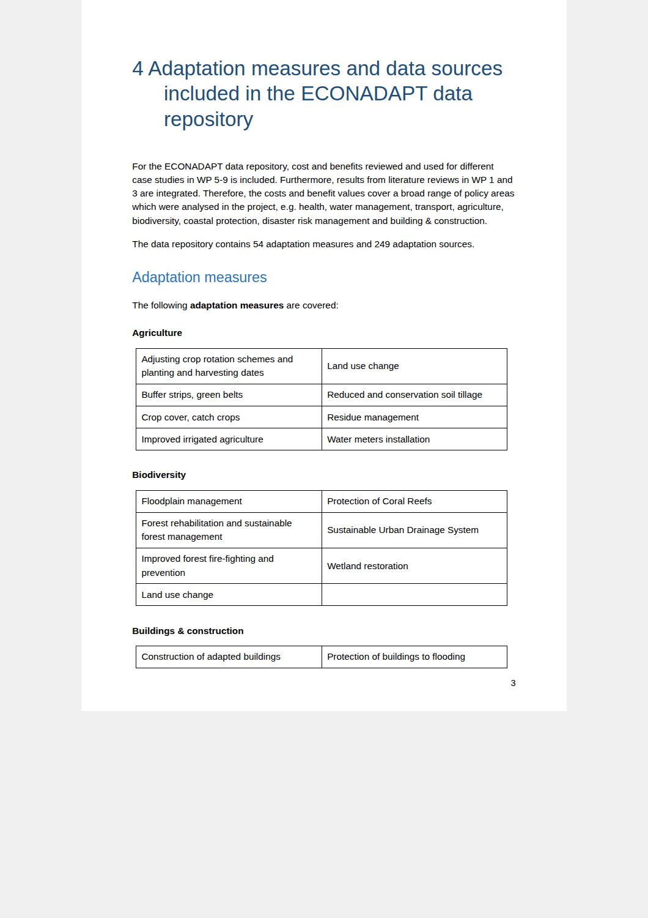4 Adaptation measures and data sources included in the ECONADAPT data repository
For the ECONADAPT data repository, cost and benefits reviewed and used for different case studies in WP 5-9 is included. Furthermore, results from literature reviews in WP 1 and 3 are integrated. Therefore, the costs and benefit values cover a broad range of policy areas which were analysed in the project, e.g. health, water management, transport, agriculture, biodiversity, coastal protection, disaster risk management and building & construction.
The data repository contains 54 adaptation measures and 249 adaptation sources.
Adaptation measures
The following adaptation measures are covered:
Agriculture
| Adjusting crop rotation schemes and planting and harvesting dates | Land use change |
| Buffer strips, green belts | Reduced and conservation soil tillage |
| Crop cover, catch crops | Residue management |
| Improved irrigated agriculture | Water meters installation |
Biodiversity
| Floodplain management | Protection of Coral Reefs |
| Forest rehabilitation and sustainable forest management | Sustainable Urban Drainage System |
| Improved forest fire-fighting and prevention | Wetland restoration |
| Land use change | |
Buildings & construction
| Construction of adapted buildings | Protection of buildings to flooding |
3